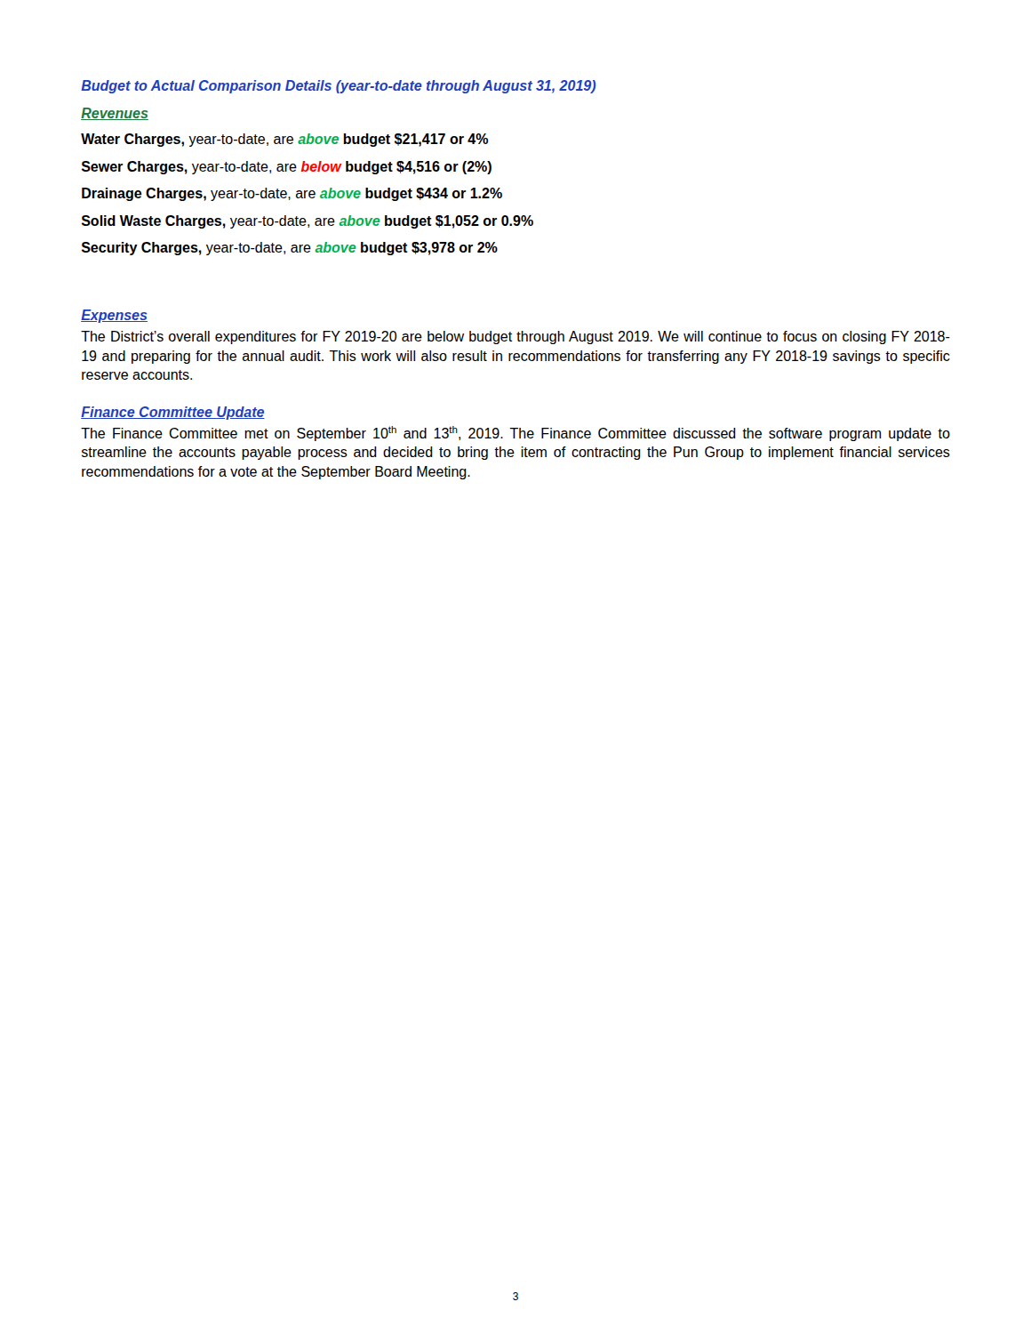Budget to Actual Comparison Details (year-to-date through August 31, 2019)
Revenues
Water Charges, year-to-date, are above budget $21,417 or 4%
Sewer Charges, year-to-date, are below budget $4,516 or (2%)
Drainage Charges, year-to-date, are above budget $434 or 1.2%
Solid Waste Charges, year-to-date, are above budget $1,052 or 0.9%
Security Charges, year-to-date, are above budget $3,978 or 2%
Expenses
The District’s overall expenditures for FY 2019-20 are below budget through August 2019. We will continue to focus on closing FY 2018-19 and preparing for the annual audit. This work will also result in recommendations for transferring any FY 2018-19 savings to specific reserve accounts.
Finance Committee Update
The Finance Committee met on September 10th and 13th, 2019. The Finance Committee discussed the software program update to streamline the accounts payable process and decided to bring the item of contracting the Pun Group to implement financial services recommendations for a vote at the September Board Meeting.
3